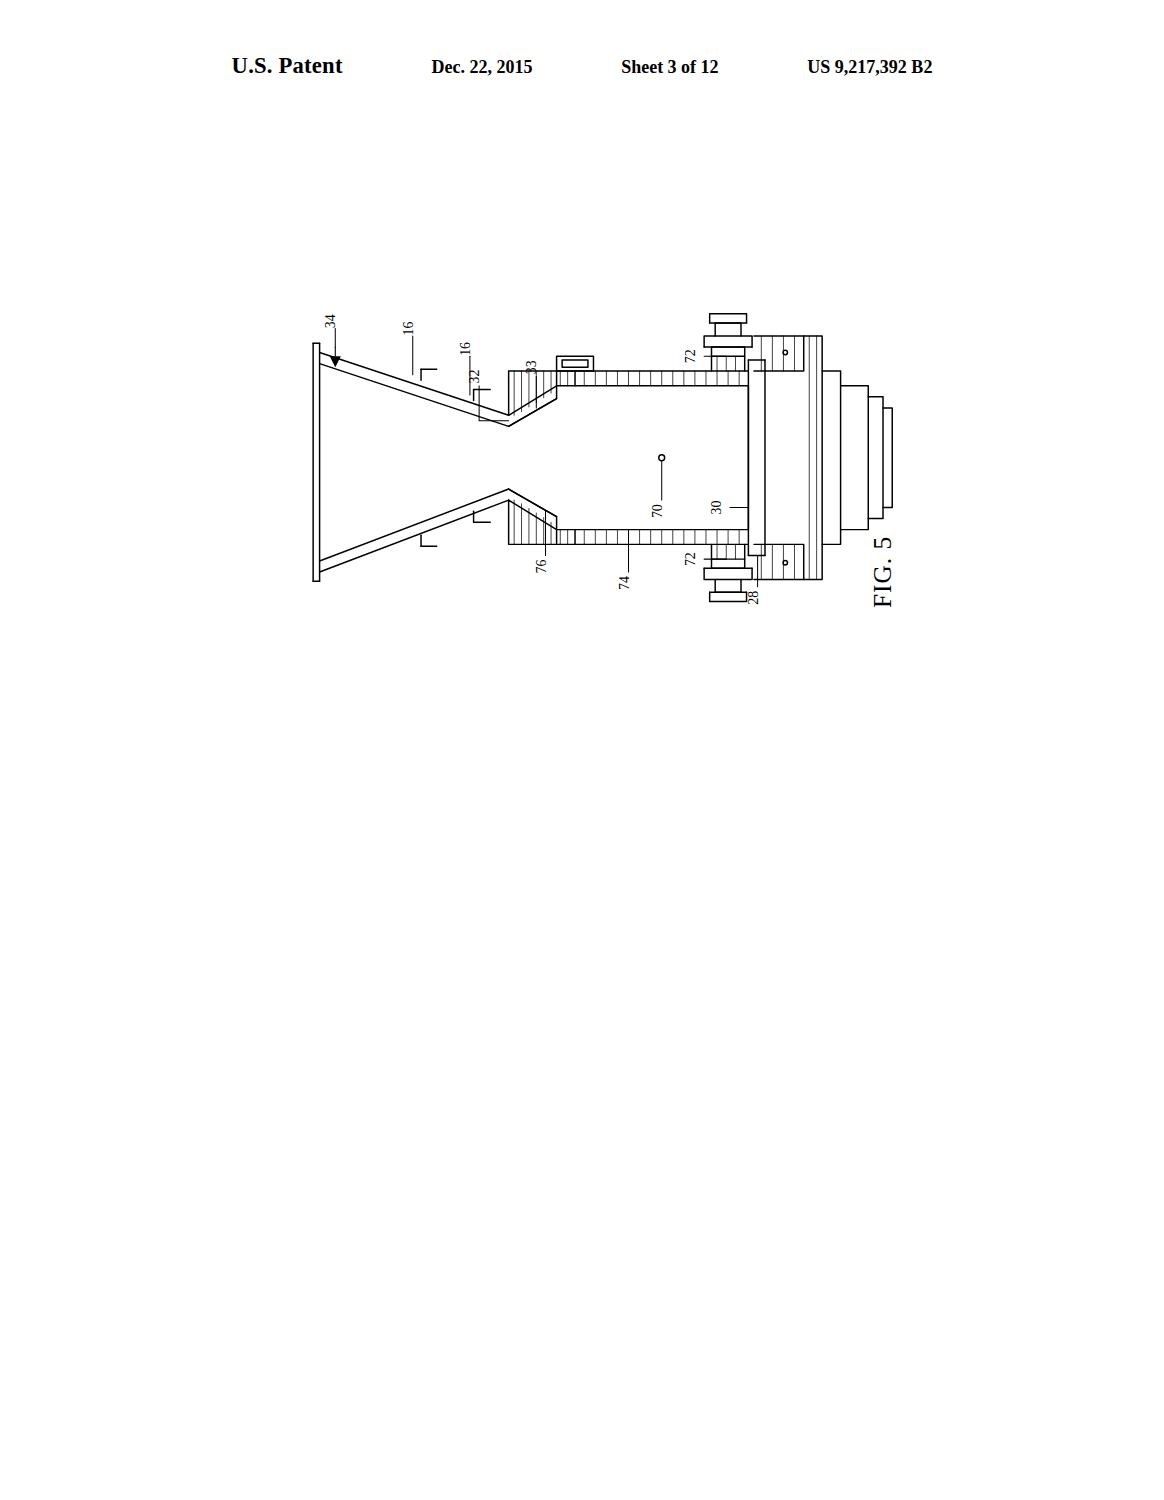U.S. Patent Dec. 22, 2015 Sheet 3 of 12 US 9,217,392 B2
34 16 16 32 33 76 74 70 72 72 30 28
FIG. 5